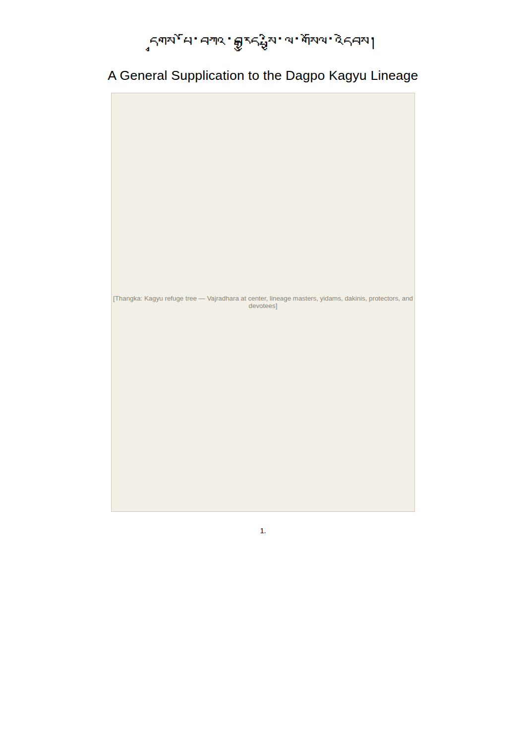དྭགས་པོ་བཀའ་བརྒྱུད་སྤྱི་ལ་གསོལ་འདེབས།
A General Supplication to the Dagpo Kagyu Lineage
[Thangka: Kagyu refuge tree — Vajradhara at center, lineage masters, yidams, dakinis, protectors, and devotees]
1.